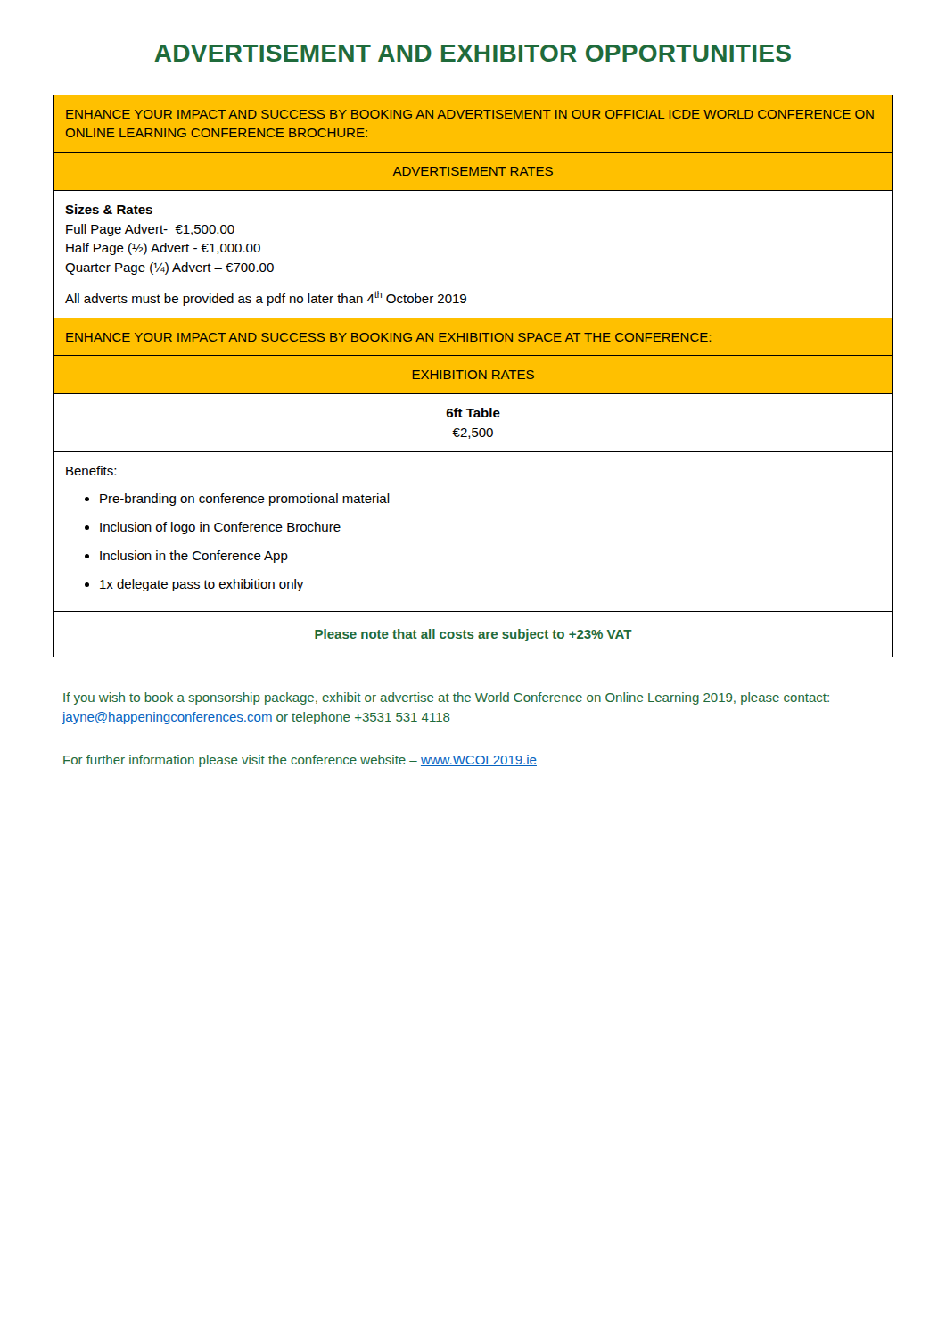ADVERTISEMENT AND EXHIBITOR OPPORTUNITIES
| ENHANCE YOUR IMPACT AND SUCCESS BY BOOKING AN ADVERTISEMENT IN OUR OFFICIAL ICDE WORLD CONFERENCE ON ONLINE LEARNING CONFERENCE BROCHURE: |
| ADVERTISEMENT RATES |
| Sizes & Rates Full Page Advert- €1,500.00 Half Page (½) Advert - €1,000.00 Quarter Page (¼) Advert – €700.00 All adverts must be provided as a pdf no later than 4 th October 2019 |
| ENHANCE YOUR IMPACT AND SUCCESS BY BOOKING AN EXHIBITION SPACE AT THE CONFERENCE: |
| EXHIBITION RATES |
| 6ft Table €2,500 |
| Benefits: Pre-branding on conference promotional material Inclusion of logo in Conference Brochure Inclusion in the Conference App 1x delegate pass to exhibition only |
| Please note that all costs are subject to +23% VAT |
If you wish to book a sponsorship package, exhibit or advertise at the World Conference on Online Learning 2019, please contact: jayne@happeningconferences.com or telephone +3531 531 4118
For further information please visit the conference website – www.WCOL2019.ie